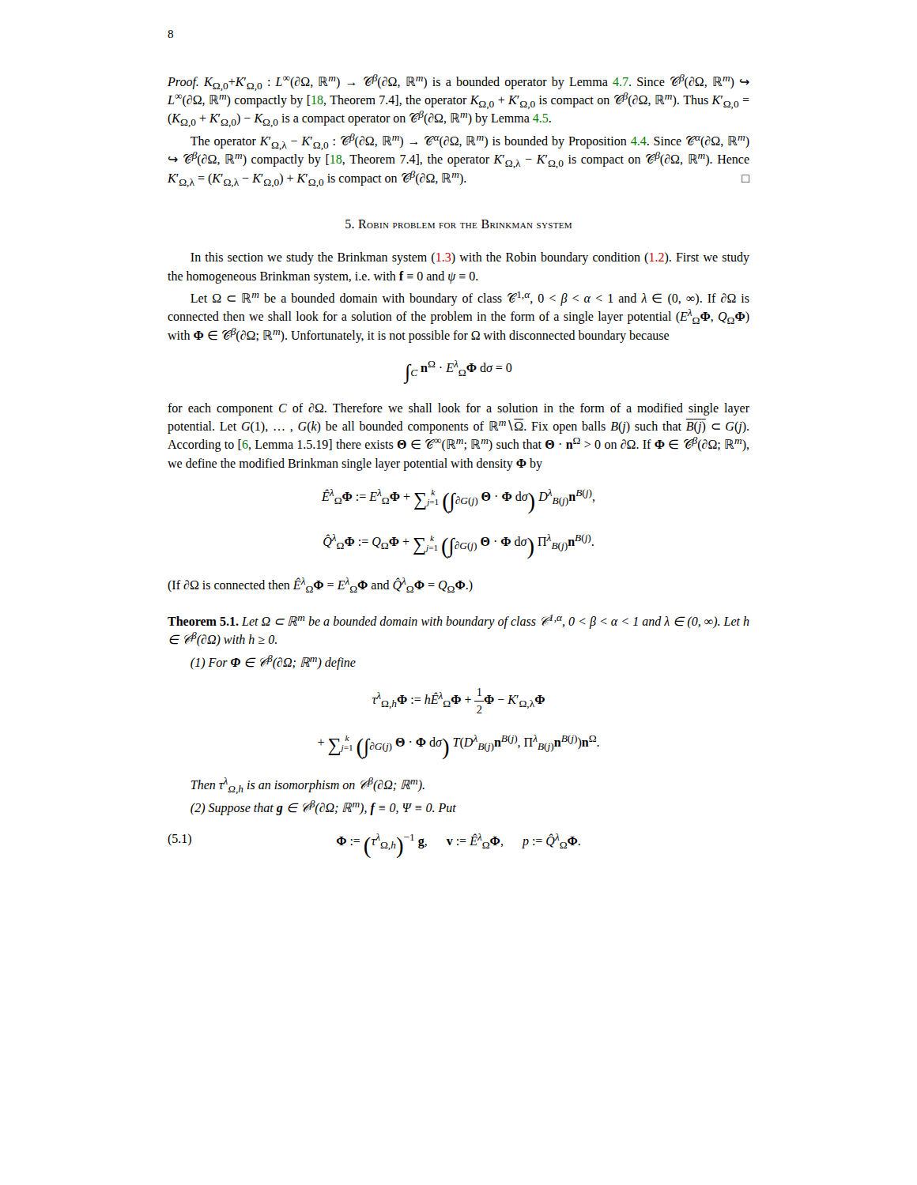8
Proof. KΩ,0+K′Ω,0 : L∞(∂Ω, ℝm) → 𝒞β(∂Ω, ℝm) is a bounded operator by Lemma 4.7. Since 𝒞β(∂Ω, ℝm) ↪ L∞(∂Ω, ℝm) compactly by [18, Theorem 7.4], the operator KΩ,0 + K′Ω,0 is compact on 𝒞β(∂Ω, ℝm). Thus K′Ω,0 = (KΩ,0 + K′Ω,0) − KΩ,0 is a compact operator on 𝒞β(∂Ω, ℝm) by Lemma 4.5.
The operator K′Ω,λ − K′Ω,0 : 𝒞β(∂Ω, ℝm) → 𝒞α(∂Ω, ℝm) is bounded by Proposition 4.4. Since 𝒞α(∂Ω, ℝm) ↪ 𝒞β(∂Ω, ℝm) compactly by [18, Theorem 7.4], the operator K′Ω,λ − K′Ω,0 is compact on 𝒞β(∂Ω, ℝm). Hence K′Ω,λ = (K′Ω,λ − K′Ω,0) + K′Ω,0 is compact on 𝒞β(∂Ω, ℝm). □
5. Robin problem for the Brinkman system
In this section we study the Brinkman system (1.3) with the Robin boundary condition (1.2). First we study the homogeneous Brinkman system, i.e. with f ≡ 0 and ψ ≡ 0.
Let Ω ⊂ ℝm be a bounded domain with boundary of class 𝒞1,α, 0 < β < α < 1 and λ ∈ (0, ∞). If ∂Ω is connected then we shall look for a solution of the problem in the form of a single layer potential (EλΩΦ, QΩΦ) with Φ ∈ 𝒞β(∂Ω; ℝm). Unfortunately, it is not possible for Ω with disconnected boundary because
∫C nΩ · EλΩΦ dσ = 0
for each component C of ∂Ω. Therefore we shall look for a solution in the form of a modified single layer potential. Let G(1), … , G(k) be all bounded components of ℝm∖Ω. Fix open balls B(j) such that B(j) ⊂ G(j). According to [6, Lemma 1.5.19] there exists Θ ∈ 𝒞∞(ℝm; ℝm) such that Θ · nΩ > 0 on ∂Ω. If Φ ∈ 𝒞β(∂Ω; ℝm), we define the modified Brinkman single layer potential with density Φ by
ÊλΩΦ := EλΩΦ + ∑k
j=1 (∫∂G(j) Θ · Φ dσ) DλB(j)nB(j),
Q̂λΩΦ := QΩΦ + ∑k
j=1 (∫∂G(j) Θ · Φ dσ) ΠλB(j)nB(j).
(If ∂Ω is connected then ÊλΩΦ = EλΩΦ and Q̂λΩΦ = QΩΦ.)
Theorem 5.1. Let Ω ⊂ ℝm be a bounded domain with boundary of class 𝒞1,α, 0 < β < α < 1 and λ ∈ (0, ∞). Let h ∈ 𝒞β(∂Ω) with h ≥ 0.
(1) For Φ ∈ 𝒞β(∂Ω; ℝm) define
τλΩ,hΦ := hÊλΩΦ + 12 Φ − K′Ω,λΦ
+ ∑k
j=1 (∫∂G(j) Θ · Φ dσ) T(DλB(j)nB(j), ΠλB(j)nB(j))nΩ.
Then τλΩ,h is an isomorphism on 𝒞β(∂Ω; ℝm).
(2) Suppose that g ∈ 𝒞β(∂Ω; ℝm), f ≡ 0, Ψ ≡ 0. Put
(5.1) Φ := (τλΩ,h)−1 g, v := ÊλΩΦ, p := Q̂λΩΦ.